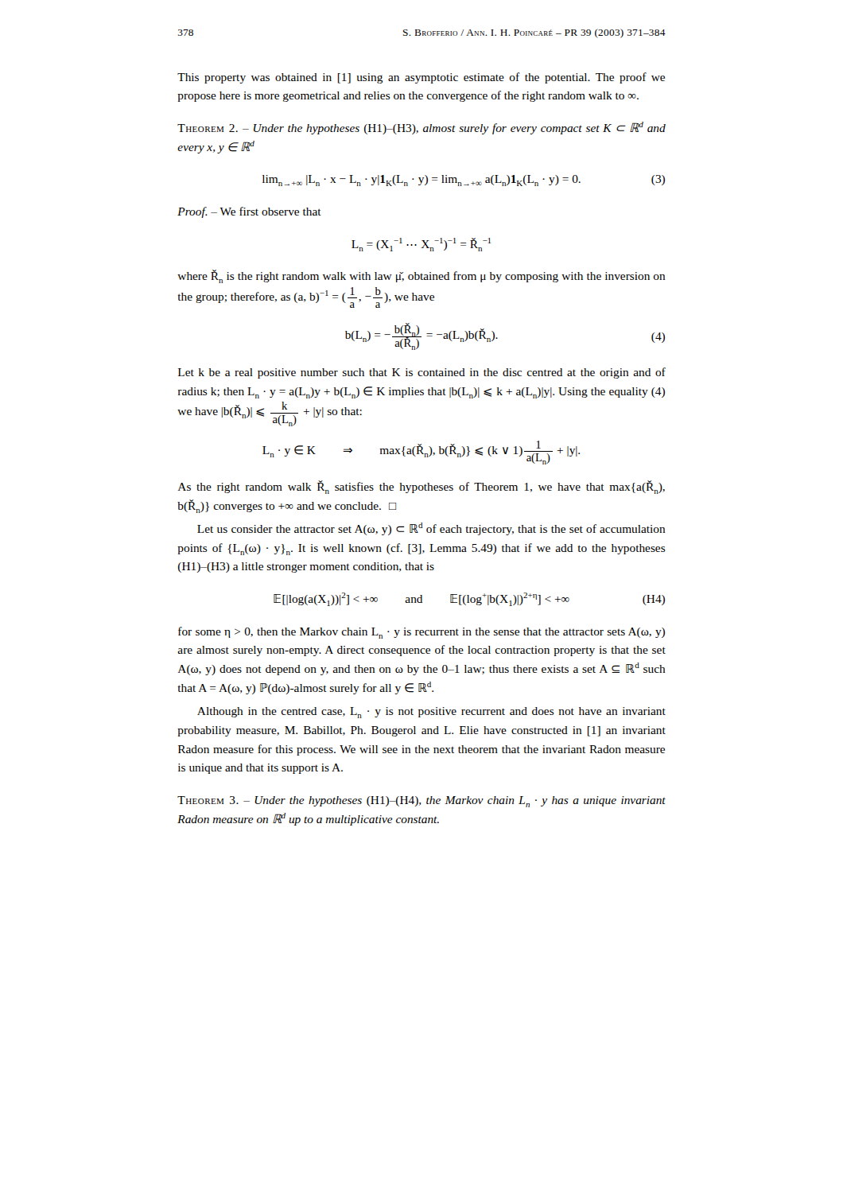378 S. Brofferio / Ann. I. H. Poincaré – PR 39 (2003) 371–384
This property was obtained in [1] using an asymptotic estimate of the potential. The proof we propose here is more geometrical and relies on the convergence of the right random walk to ∞.
Theorem 2. – Under the hypotheses (H1)–(H3), almost surely for every compact set K ⊂ ℝd and every x, y ∈ ℝd
limn→+∞ |Ln · x − Ln · y|1K(Ln · y) = limn→+∞ a(Ln)1K(Ln · y) = 0. (3)
Proof. – We first observe that
Ln = (X1−1 ⋯ Xn−1)−1 = Řn−1
where Řn is the right random walk with law μ̌, obtained from μ by composing with the inversion on the group; therefore, as (a, b)−1 = (1 a, −ba), we have
b(Ln) = −b(Řn) a(Řn) = −a(Ln)b(Řn). (4)
Let k be a real positive number such that K is contained in the disc centred at the origin and of radius k; then Ln · y = a(Ln)y + b(Ln) ∈ K implies that |b(Ln)| ⩽ k + a(Ln)|y|. Using the equality (4) we have |b(Řn)| ⩽ ka(Ln) + |y| so that:
Ln · y ∈ K ⇒ max{a(Řn), b(Řn)} ⩽ (k ∨ 1)1 a(Ln) + |y|.
As the right random walk Řn satisfies the hypotheses of Theorem 1, we have that max{a(Řn), b(Řn)} converges to +∞ and we conclude.□
Let us consider the attractor set A(ω, y) ⊂ ℝd of each trajectory, that is the set of accumulation points of {Ln(ω) · y}n. It is well known (cf. [3], Lemma 5.49) that if we add to the hypotheses (H1)–(H3) a little stronger moment condition, that is
𝔼[|log(a(X1))|2] < +∞ and 𝔼[(log+|b(X1)|)2+η] < +∞ (H4)
for some η > 0, then the Markov chain Ln · y is recurrent in the sense that the attractor sets A(ω, y) are almost surely non-empty. A direct consequence of the local contraction property is that the set A(ω, y) does not depend on y, and then on ω by the 0–1 law; thus there exists a set A ⊆ ℝd such that A = A(ω, y) ℙ(dω)-almost surely for all y ∈ ℝd.
Although in the centred case, Ln · y is not positive recurrent and does not have an invariant probability measure, M. Babillot, Ph. Bougerol and L. Elie have constructed in [1] an invariant Radon measure for this process. We will see in the next theorem that the invariant Radon measure is unique and that its support is A.
Theorem 3. – Under the hypotheses (H1)–(H4), the Markov chain Ln · y has a unique invariant Radon measure on ℝd up to a multiplicative constant.